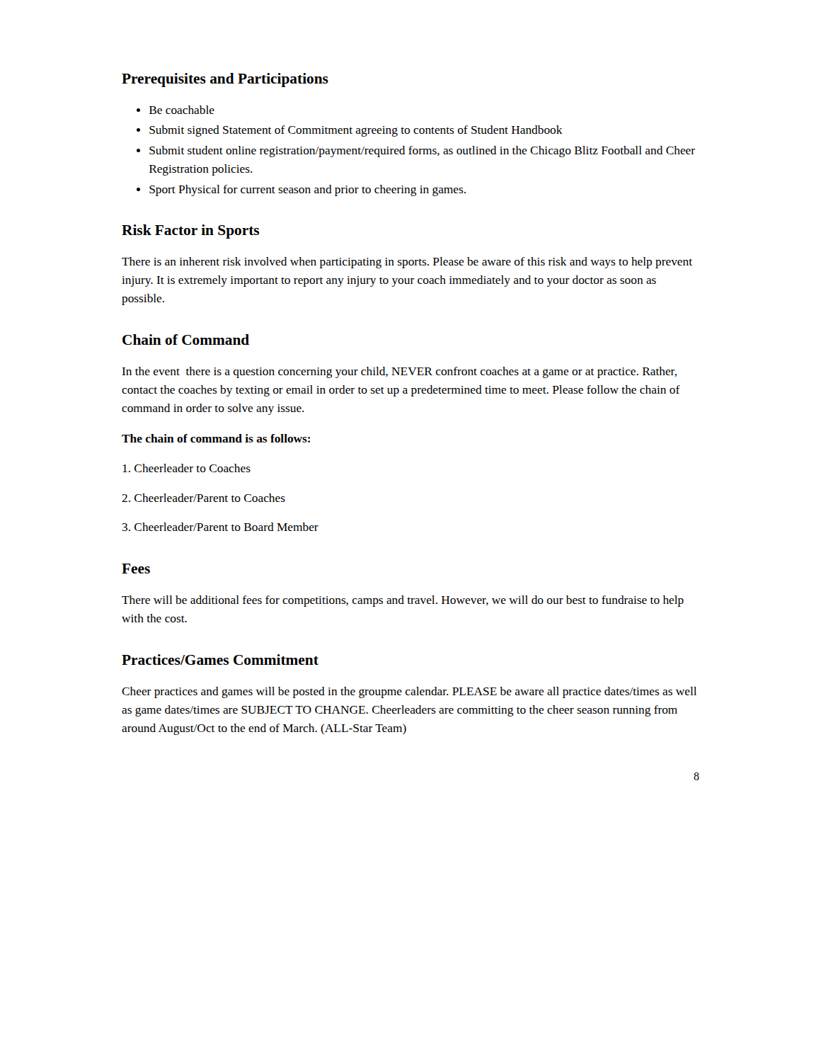Prerequisites and Participations
Be coachable
Submit signed Statement of Commitment agreeing to contents of Student Handbook
Submit student online registration/payment/required forms, as outlined in the Chicago Blitz Football and Cheer Registration policies.
Sport Physical for current season and prior to cheering in games.
Risk Factor in Sports
There is an inherent risk involved when participating in sports. Please be aware of this risk and ways to help prevent injury. It is extremely important to report any injury to your coach immediately and to your doctor as soon as possible.
Chain of Command
In the event there is a question concerning your child, NEVER confront coaches at a game or at practice. Rather, contact the coaches by texting or email in order to set up a predetermined time to meet. Please follow the chain of command in order to solve any issue.
The chain of command is as follows:
1. Cheerleader to Coaches
2. Cheerleader/Parent to Coaches
3. Cheerleader/Parent to Board Member
Fees
There will be additional fees for competitions, camps and travel. However, we will do our best to fundraise to help with the cost.
Practices/Games Commitment
Cheer practices and games will be posted in the groupme calendar. PLEASE be aware all practice dates/times as well as game dates/times are SUBJECT TO CHANGE. Cheerleaders are committing to the cheer season running from around August/Oct to the end of March. (ALL-Star Team)
8